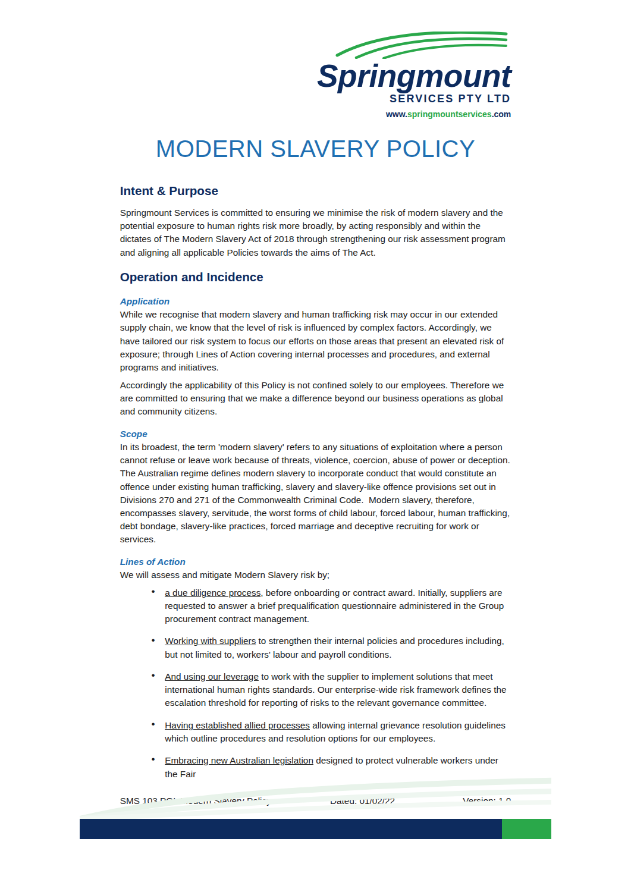Springmount
SERVICES PTY LTD
www. springmountservices.com
MODERN SLAVERY POLICY
Intent & Purpose
Springmount Services is committed to ensuring we minimise the risk of modern slavery and the potential exposure to human rights risk more broadly, by acting responsibly and within the dictates of The Modern Slavery Act of 2018 through strengthening our risk assessment program and aligning all applicable Policies towards the aims of The Act.
Operation and Incidence
Application
While we recognise that modern slavery and human trafficking risk may occur in our extended supply chain, we know that the level of risk is influenced by complex factors. Accordingly, we have tailored our risk system to focus our efforts on those areas that present an elevated risk of exposure; through Lines of Action covering internal processes and procedures, and external programs and initiatives.
Accordingly the applicability of this Policy is not confined solely to our employees. Therefore we are committed to ensuring that we make a difference beyond our business operations as global and community citizens.
Scope
In its broadest, the term 'modern slavery' refers to any situations of exploitation where a person cannot refuse or leave work because of threats, violence, coercion, abuse of power or deception. The Australian regime defines modern slavery to incorporate conduct that would constitute an offence under existing human trafficking, slavery and slavery-like offence provisions set out in Divisions 270 and 271 of the Commonwealth Criminal Code. Modern slavery, therefore, encompasses slavery, servitude, the worst forms of child labour, forced labour, human trafficking, debt bondage, slavery-like practices, forced marriage and deceptive recruiting for work or services.
Lines of Action
We will assess and mitigate Modern Slavery risk by;
a due diligence process, before onboarding or contract award. Initially, suppliers are requested to answer a brief prequalification questionnaire administered in the Group procurement contract management.
Working with suppliers to strengthen their internal policies and procedures including, but not limited to, workers' labour and payroll conditions.
And using our leverage to work with the supplier to implement solutions that meet international human rights standards. Our enterprise-wide risk framework defines the escalation threshold for reporting of risks to the relevant governance committee.
Having established allied processes allowing internal grievance resolution guidelines which outline procedures and resolution options for our employees.
Embracing new Australian legislation designed to protect vulnerable workers under the Fair
SMS 103 POL Modern Slavery Policy
Dated: 01/02/22
Version: 1.0